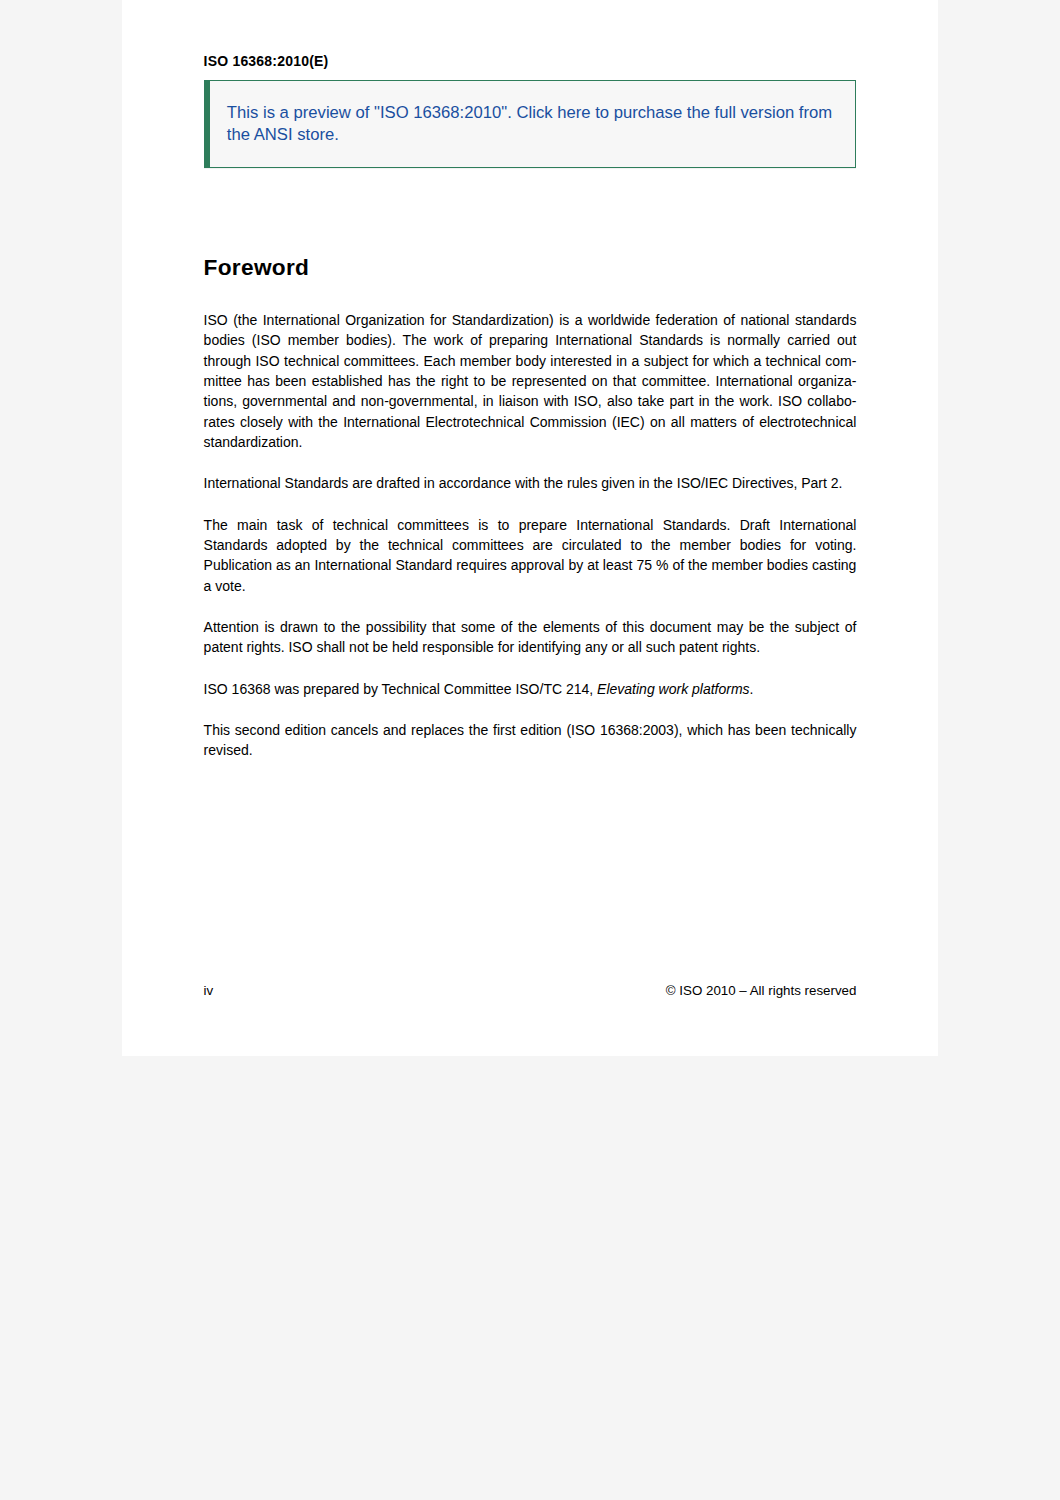ISO 16368:2010(E)
This is a preview of "ISO 16368:2010". Click here to purchase the full version from the ANSI store.
Foreword
ISO (the International Organization for Standardization) is a worldwide federation of national standards bodies (ISO member bodies). The work of preparing International Standards is normally carried out through ISO technical committees. Each member body interested in a subject for which a technical committee has been established has the right to be represented on that committee. International organizations, governmental and non-governmental, in liaison with ISO, also take part in the work. ISO collaborates closely with the International Electrotechnical Commission (IEC) on all matters of electrotechnical standardization.
International Standards are drafted in accordance with the rules given in the ISO/IEC Directives, Part 2.
The main task of technical committees is to prepare International Standards. Draft International Standards adopted by the technical committees are circulated to the member bodies for voting. Publication as an International Standard requires approval by at least 75 % of the member bodies casting a vote.
Attention is drawn to the possibility that some of the elements of this document may be the subject of patent rights. ISO shall not be held responsible for identifying any or all such patent rights.
ISO 16368 was prepared by Technical Committee ISO/TC 214, Elevating work platforms.
This second edition cancels and replaces the first edition (ISO 16368:2003), which has been technically revised.
iv © ISO 2010 – All rights reserved